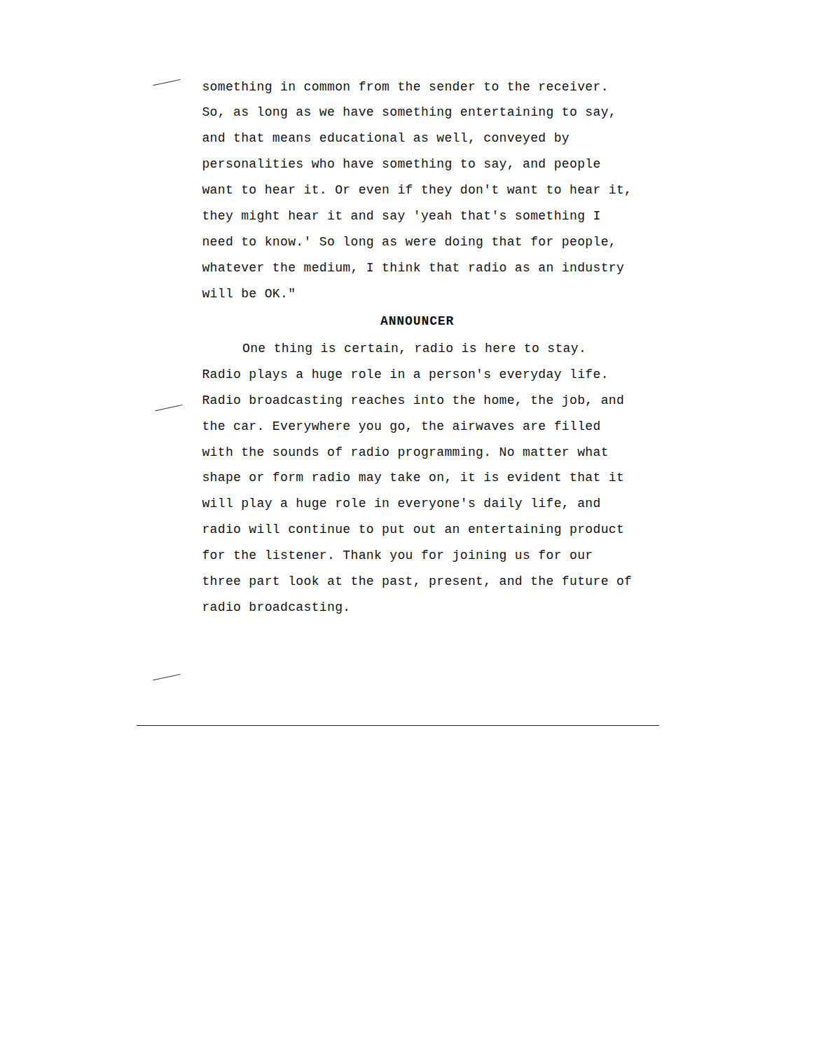something in common from the sender to the receiver. So, as long as we have something entertaining to say, and that means educational as well, conveyed by personalities who have something to say, and people want to hear it. Or even if they don't want to hear it, they might hear it and say 'yeah that's something I need to know.' So long as were doing that for people, whatever the medium, I think that radio as an industry will be OK."
ANNOUNCER
One thing is certain, radio is here to stay. Radio plays a huge role in a person's everyday life. Radio broadcasting reaches into the home, the job, and the car. Everywhere you go, the airwaves are filled with the sounds of radio programming. No matter what shape or form radio may take on, it is evident that it will play a huge role in everyone's daily life, and radio will continue to put out an entertaining product for the listener. Thank you for joining us for our three part look at the past, present, and the future of radio broadcasting.